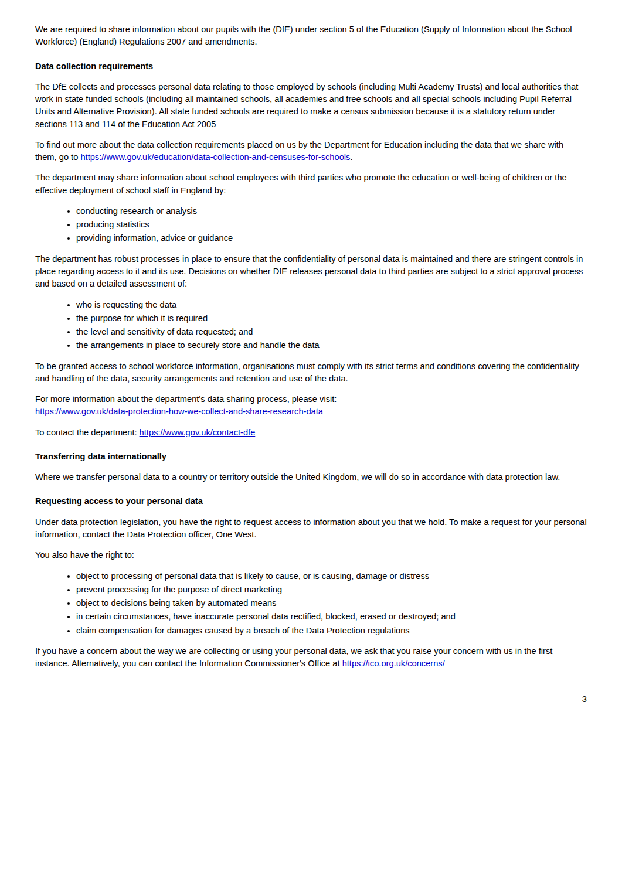We are required to share information about our pupils with the (DfE) under section 5 of the Education (Supply of Information about the School Workforce) (England) Regulations 2007 and amendments.
Data collection requirements
The DfE collects and processes personal data relating to those employed by schools (including Multi Academy Trusts) and local authorities that work in state funded schools (including all maintained schools, all academies and free schools and all special schools including Pupil Referral Units and Alternative Provision). All state funded schools are required to make a census submission because it is a statutory return under sections 113 and 114 of the Education Act 2005
To find out more about the data collection requirements placed on us by the Department for Education including the data that we share with them, go to https://www.gov.uk/education/data-collection-and-censuses-for-schools.
The department may share information about school employees with third parties who promote the education or well-being of children or the effective deployment of school staff in England by:
conducting research or analysis
producing statistics
providing information, advice or guidance
The department has robust processes in place to ensure that the confidentiality of personal data is maintained and there are stringent controls in place regarding access to it and its use. Decisions on whether DfE releases personal data to third parties are subject to a strict approval process and based on a detailed assessment of:
who is requesting the data
the purpose for which it is required
the level and sensitivity of data requested; and
the arrangements in place to securely store and handle the data
To be granted access to school workforce information, organisations must comply with its strict terms and conditions covering the confidentiality and handling of the data, security arrangements and retention and use of the data.
For more information about the department's data sharing process, please visit:
https://www.gov.uk/data-protection-how-we-collect-and-share-research-data
To contact the department: https://www.gov.uk/contact-dfe
Transferring data internationally
Where we transfer personal data to a country or territory outside the United Kingdom, we will do so in accordance with data protection law.
Requesting access to your personal data
Under data protection legislation, you have the right to request access to information about you that we hold. To make a request for your personal information, contact the Data Protection officer, One West.
You also have the right to:
object to processing of personal data that is likely to cause, or is causing, damage or distress
prevent processing for the purpose of direct marketing
object to decisions being taken by automated means
in certain circumstances, have inaccurate personal data rectified, blocked, erased or destroyed; and
claim compensation for damages caused by a breach of the Data Protection regulations
If you have a concern about the way we are collecting or using your personal data, we ask that you raise your concern with us in the first instance. Alternatively, you can contact the Information Commissioner's Office at https://ico.org.uk/concerns/
3